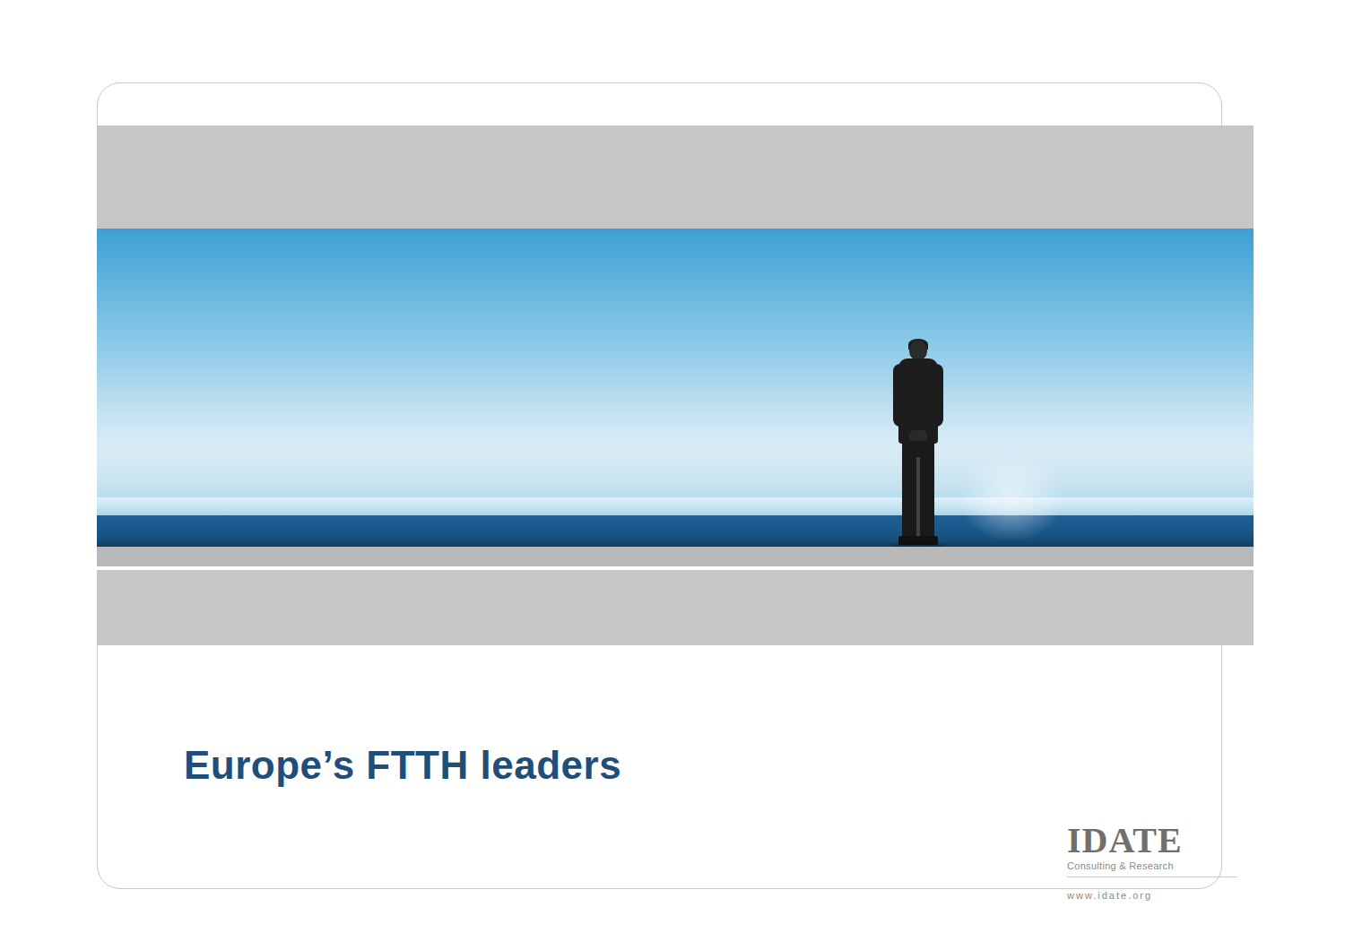Europe’s FTTH leaders
IDATE
Consulting & Research
www.idate.org